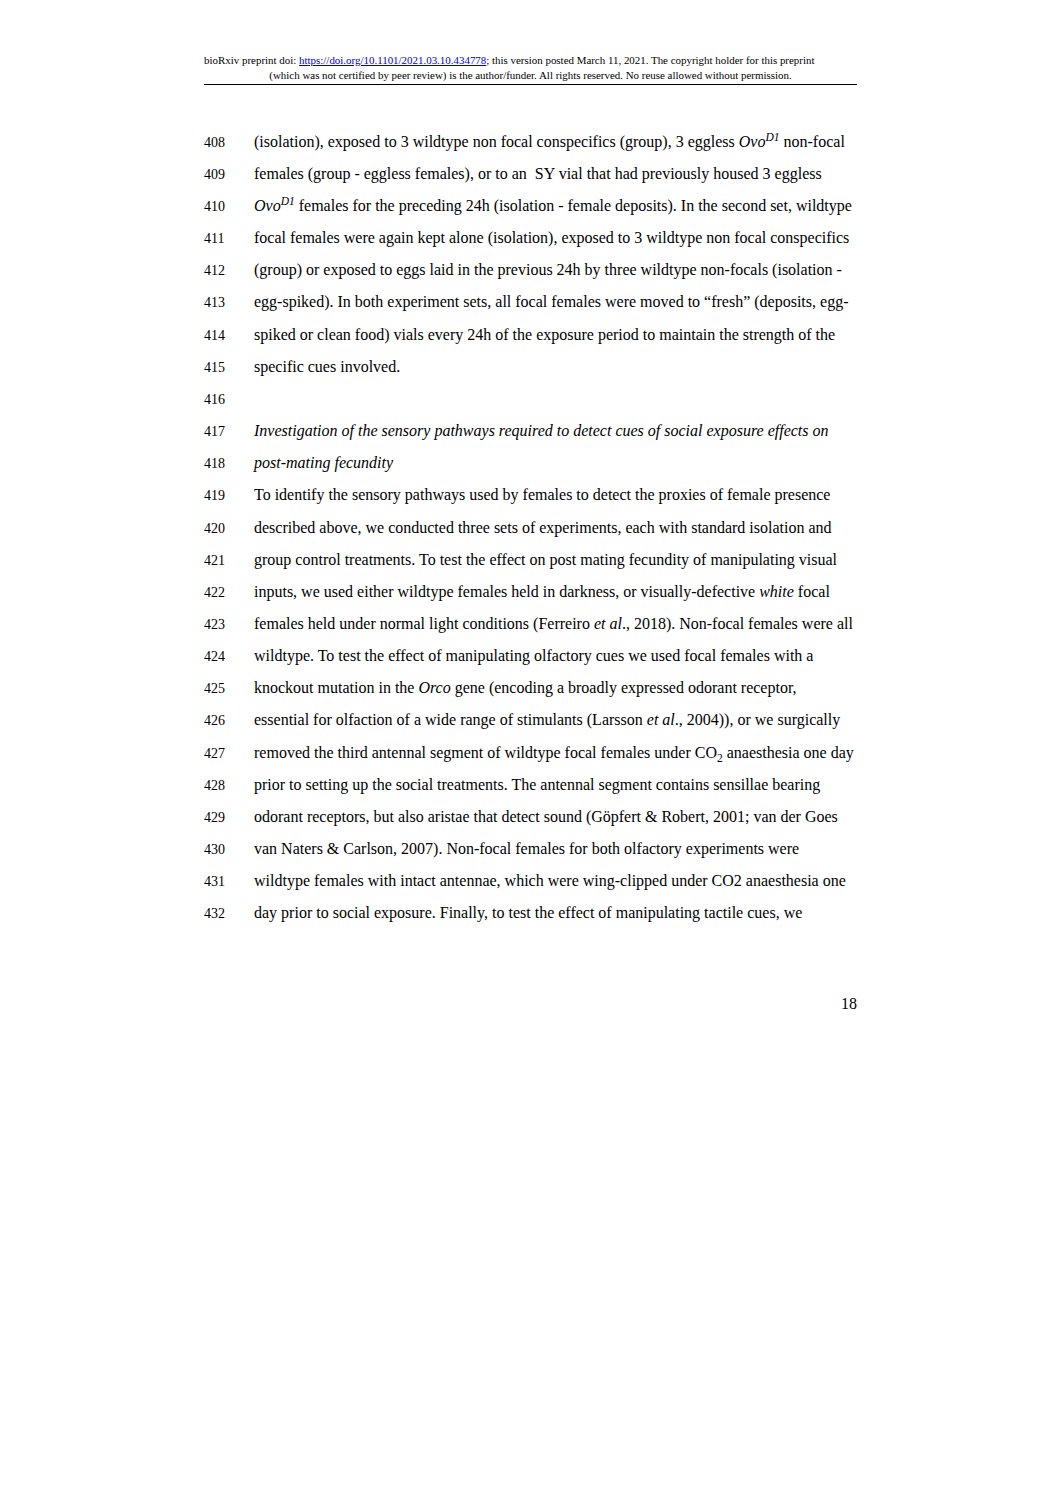bioRxiv preprint doi: https://doi.org/10.1101/2021.03.10.434778; this version posted March 11, 2021. The copyright holder for this preprint (which was not certified by peer review) is the author/funder. All rights reserved. No reuse allowed without permission.
408
(isolation), exposed to 3 wildtype non focal conspecifics (group), 3 eggless OvoD1 non-focal
409
females (group - eggless females), or to an SY vial that had previously housed 3 eggless
410
OvoD1 females for the preceding 24h (isolation - female deposits). In the second set, wildtype
411
focal females were again kept alone (isolation), exposed to 3 wildtype non focal conspecifics
412
(group) or exposed to eggs laid in the previous 24h by three wildtype non-focals (isolation -
413
egg-spiked). In both experiment sets, all focal females were moved to “fresh” (deposits, egg-
414
spiked or clean food) vials every 24h of the exposure period to maintain the strength of the
415
specific cues involved.
416
417
Investigation of the sensory pathways required to detect cues of social exposure effects on
418
post-mating fecundity
419
To identify the sensory pathways used by females to detect the proxies of female presence
420
described above, we conducted three sets of experiments, each with standard isolation and
421
group control treatments. To test the effect on post mating fecundity of manipulating visual
422
inputs, we used either wildtype females held in darkness, or visually-defective white focal
423
females held under normal light conditions (Ferreiro et al., 2018). Non-focal females were all
424
wildtype. To test the effect of manipulating olfactory cues we used focal females with a
425
knockout mutation in the Orco gene (encoding a broadly expressed odorant receptor,
426
essential for olfaction of a wide range of stimulants (Larsson et al., 2004)), or we surgically
427
removed the third antennal segment of wildtype focal females under CO2 anaesthesia one day
428
prior to setting up the social treatments. The antennal segment contains sensillae bearing
429
odorant receptors, but also aristae that detect sound (Göpfert & Robert, 2001; van der Goes
430
van Naters & Carlson, 2007). Non-focal females for both olfactory experiments were
431
wildtype females with intact antennae, which were wing-clipped under CO2 anaesthesia one
432
day prior to social exposure. Finally, to test the effect of manipulating tactile cues, we
18